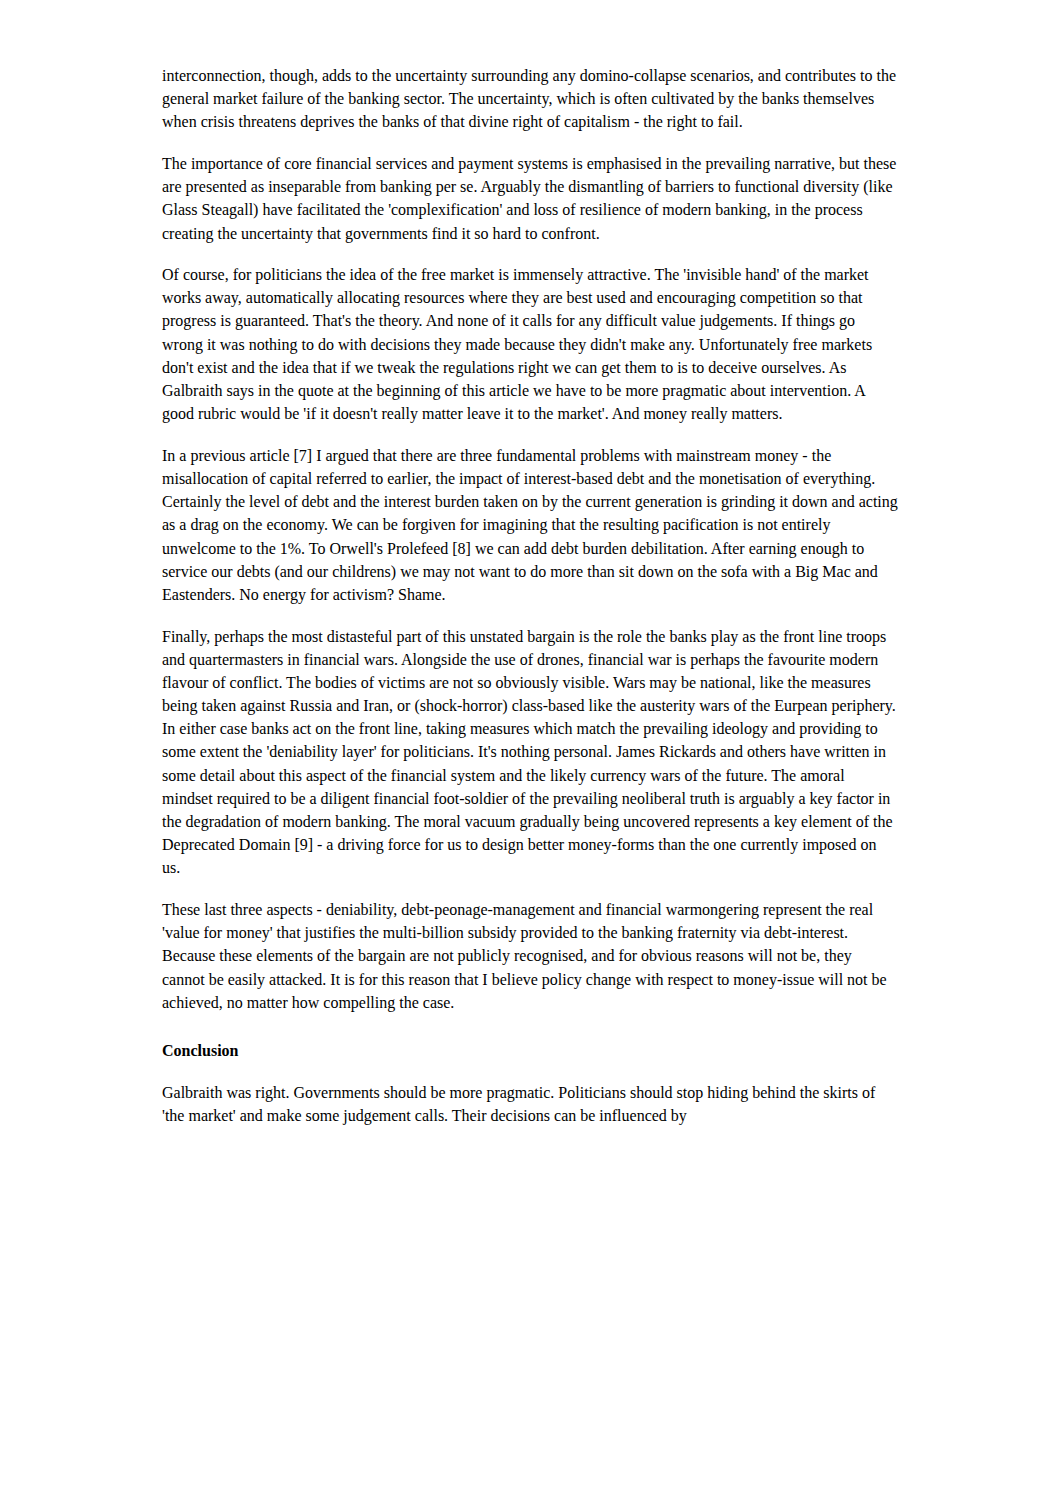interconnection, though, adds to the uncertainty surrounding any domino-collapse scenarios, and contributes to the general market failure of the banking sector. The uncertainty, which is often cultivated by the banks themselves when crisis threatens deprives the banks of that divine right of capitalism - the right to fail.
The importance of core financial services and payment systems is emphasised in the prevailing narrative, but these are presented as inseparable from banking per se. Arguably the dismantling of barriers to functional diversity (like Glass Steagall) have facilitated the 'complexification' and loss of resilience of modern banking, in the process creating the uncertainty that governments find it so hard to confront.
Of course, for politicians the idea of the free market is immensely attractive. The 'invisible hand' of the market works away, automatically allocating resources where they are best used and encouraging competition so that progress is guaranteed. That's the theory. And none of it calls for any difficult value judgements. If things go wrong it was nothing to do with decisions they made because they didn't make any. Unfortunately free markets don't exist and the idea that if we tweak the regulations right we can get them to is to deceive ourselves. As Galbraith says in the quote at the beginning of this article we have to be more pragmatic about intervention. A good rubric would be 'if it doesn't really matter leave it to the market'. And money really matters.
In a previous article [7] I argued that there are three fundamental problems with mainstream money - the misallocation of capital referred to earlier, the impact of interest-based debt and the monetisation of everything. Certainly the level of debt and the interest burden taken on by the current generation is grinding it down and acting as a drag on the economy. We can be forgiven for imagining that the resulting pacification is not entirely unwelcome to the 1%. To Orwell's Prolefeed [8] we can add debt burden debilitation. After earning enough to service our debts (and our childrens) we may not want to do more than sit down on the sofa with a Big Mac and Eastenders. No energy for activism? Shame.
Finally, perhaps the most distasteful part of this unstated bargain is the role the banks play as the front line troops and quartermasters in financial wars. Alongside the use of drones, financial war is perhaps the favourite modern flavour of conflict. The bodies of victims are not so obviously visible. Wars may be national, like the measures being taken against Russia and Iran, or (shock-horror) class-based like the austerity wars of the Eurpean periphery. In either case banks act on the front line, taking measures which match the prevailing ideology and providing to some extent the 'deniability layer' for politicians. It's nothing personal. James Rickards and others have written in some detail about this aspect of the financial system and the likely currency wars of the future. The amoral mindset required to be a diligent financial foot-soldier of the prevailing neoliberal truth is arguably a key factor in the degradation of modern banking. The moral vacuum gradually being uncovered represents a key element of the Deprecated Domain [9] - a driving force for us to design better money-forms than the one currently imposed on us.
These last three aspects - deniability, debt-peonage-management and financial warmongering represent the real 'value for money' that justifies the multi-billion subsidy provided to the banking fraternity via debt-interest. Because these elements of the bargain are not publicly recognised, and for obvious reasons will not be, they cannot be easily attacked. It is for this reason that I believe policy change with respect to money-issue will not be achieved, no matter how compelling the case.
Conclusion
Galbraith was right. Governments should be more pragmatic. Politicians should stop hiding behind the skirts of 'the market' and make some judgement calls. Their decisions can be influenced by